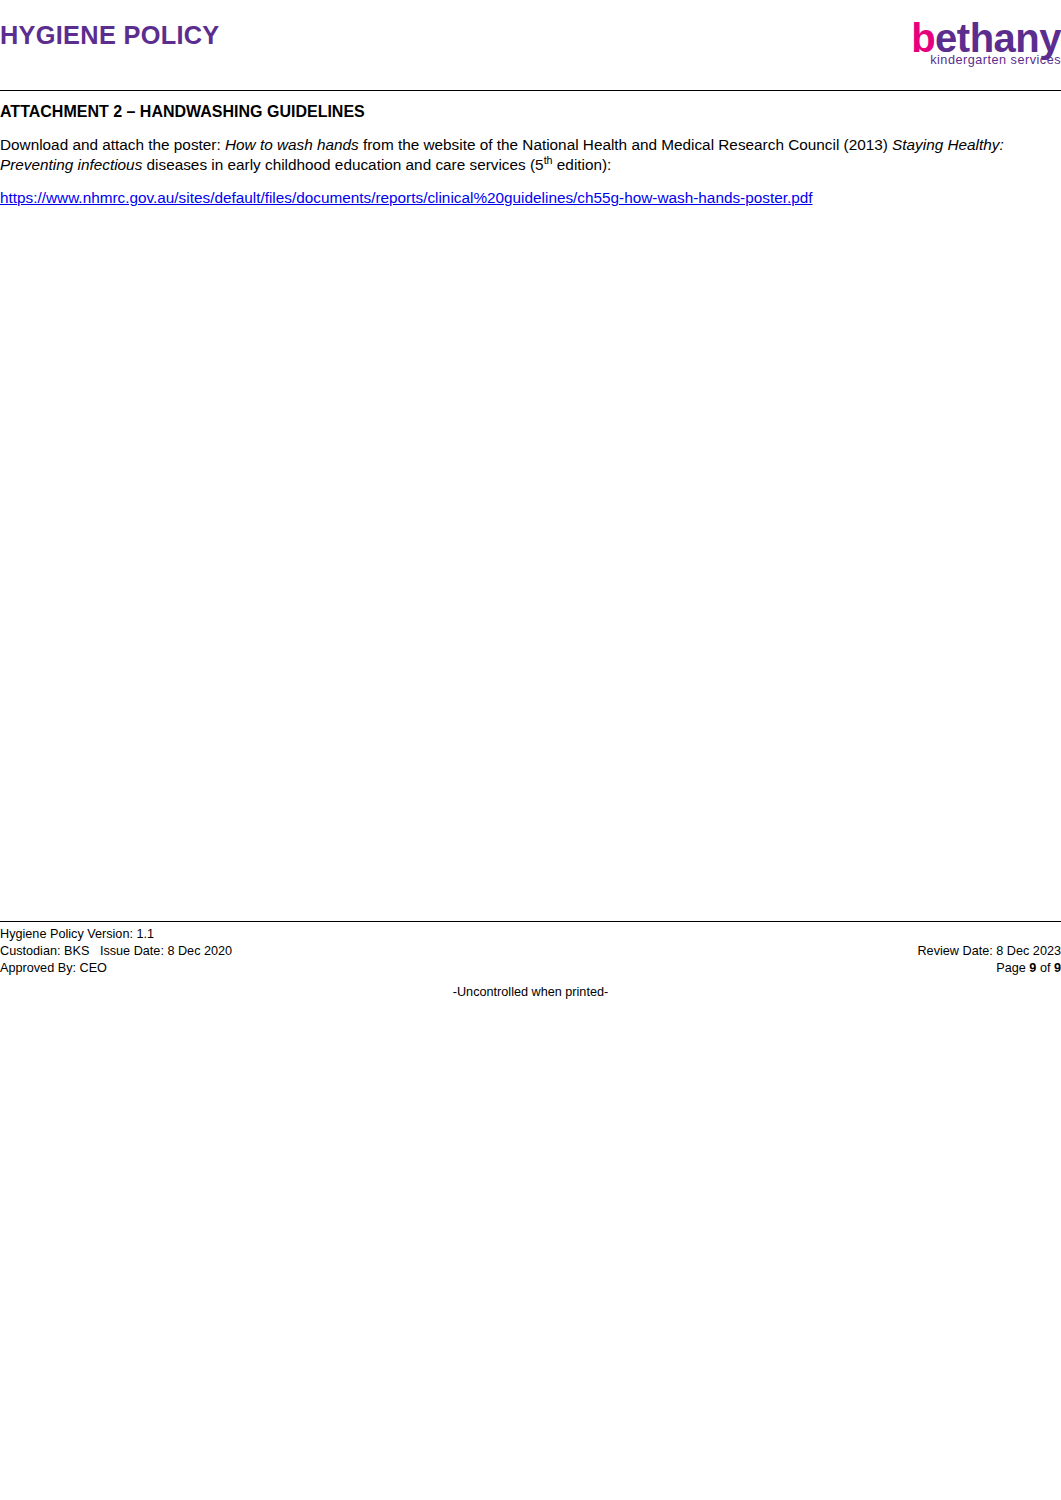bethany
kindergarten services
HYGIENE POLICY
ATTACHMENT 2 – HANDWASHING GUIDELINES
Download and attach the poster: How to wash hands from the website of the National Health and Medical Research Council (2013) Staying Healthy: Preventing infectious diseases in early childhood education and care services (5th edition):
https://www.nhmrc.gov.au/sites/default/files/documents/reports/clinical%20guidelines/ch55g-how-wash-hands-poster.pdf
| Hygiene Policy Version: 1.1 | |
| Custodian: BKS Issue Date: 8 Dec 2020 | Review Date: 8 Dec 2023 |
| Approved By: CEO | Page 9 of 9 |
-Uncontrolled when printed-